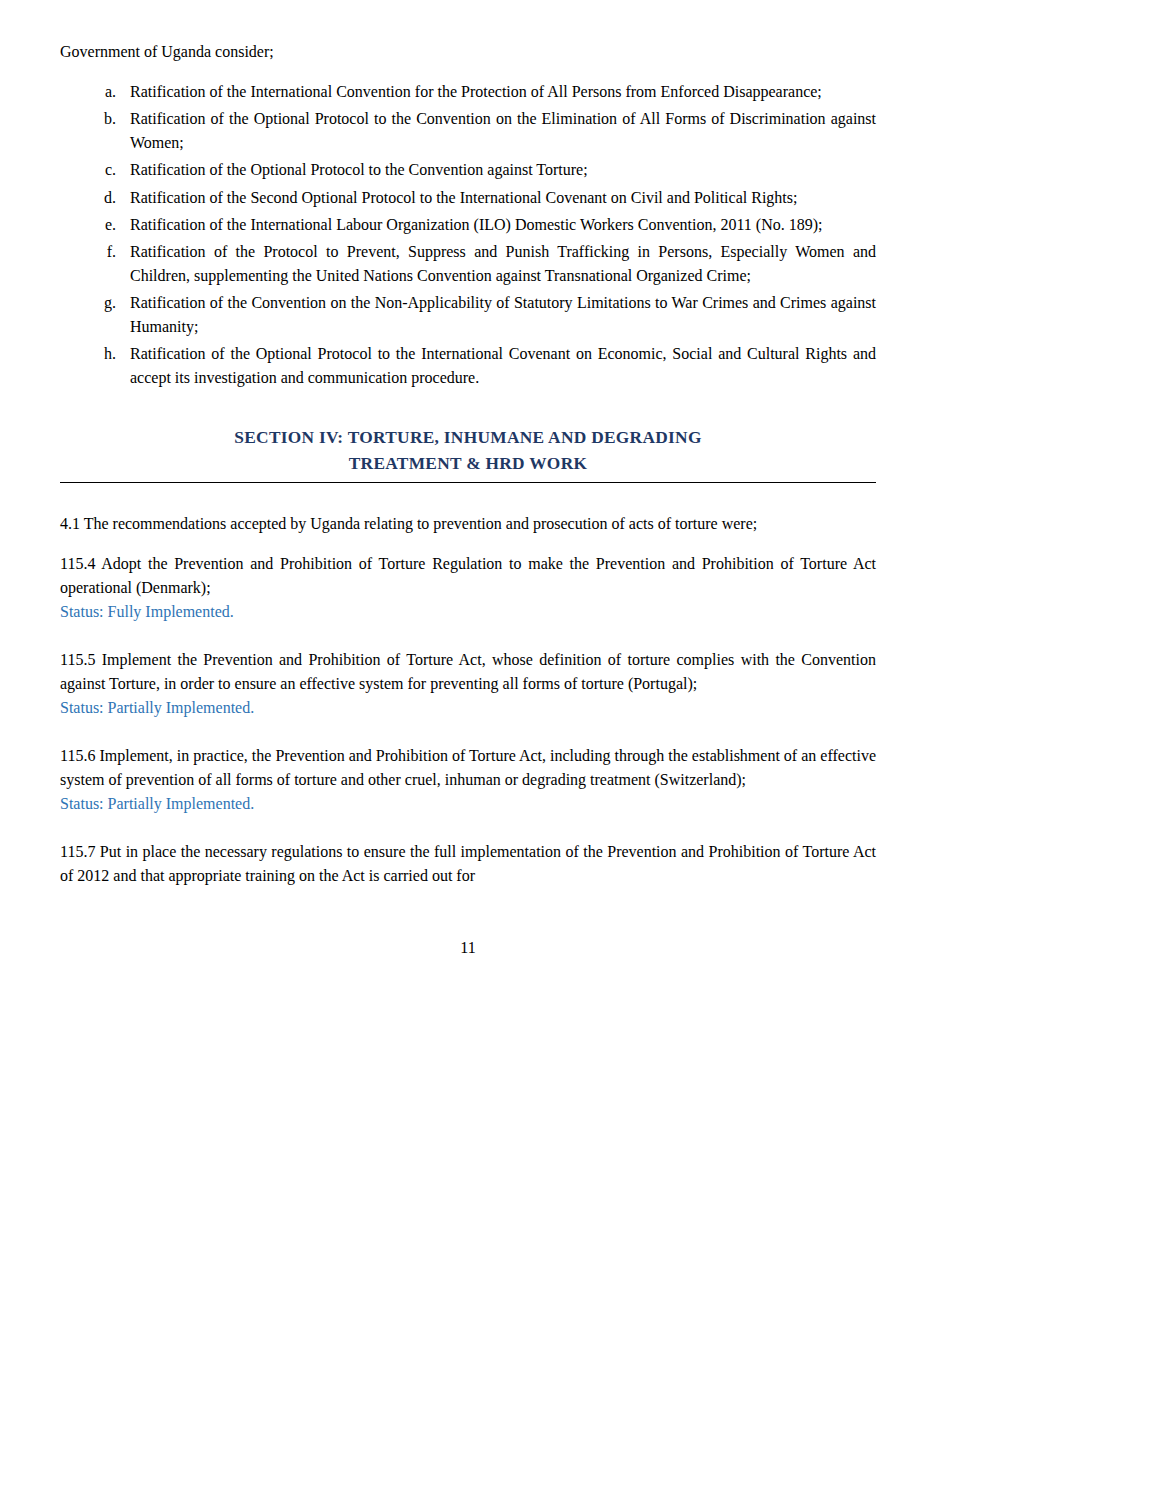Government of Uganda consider;
Ratification of the International Convention for the Protection of All Persons from Enforced Disappearance;
Ratification of the Optional Protocol to the Convention on the Elimination of All Forms of Discrimination against Women;
Ratification of the Optional Protocol to the Convention against Torture;
Ratification of the Second Optional Protocol to the International Covenant on Civil and Political Rights;
Ratification of the International Labour Organization (ILO) Domestic Workers Convention, 2011 (No. 189);
Ratification of the Protocol to Prevent, Suppress and Punish Trafficking in Persons, Especially Women and Children, supplementing the United Nations Convention against Transnational Organized Crime;
Ratification of the Convention on the Non-Applicability of Statutory Limitations to War Crimes and Crimes against Humanity;
Ratification of the Optional Protocol to the International Covenant on Economic, Social and Cultural Rights and accept its investigation and communication procedure.
SECTION IV: TORTURE, INHUMANE AND DEGRADING
TREATMENT & HRD WORK
4.1 The recommendations accepted by Uganda relating to prevention and prosecution of acts of torture were;
115.4 Adopt the Prevention and Prohibition of Torture Regulation to make the Prevention and Prohibition of Torture Act operational (Denmark);
Status: Fully Implemented.
115.5 Implement the Prevention and Prohibition of Torture Act, whose definition of torture complies with the Convention against Torture, in order to ensure an effective system for preventing all forms of torture (Portugal);
Status: Partially Implemented.
115.6 Implement, in practice, the Prevention and Prohibition of Torture Act, including through the establishment of an effective system of prevention of all forms of torture and other cruel, inhuman or degrading treatment (Switzerland);
Status: Partially Implemented.
115.7 Put in place the necessary regulations to ensure the full implementation of the Prevention and Prohibition of Torture Act of 2012 and that appropriate training on the Act is carried out for
11